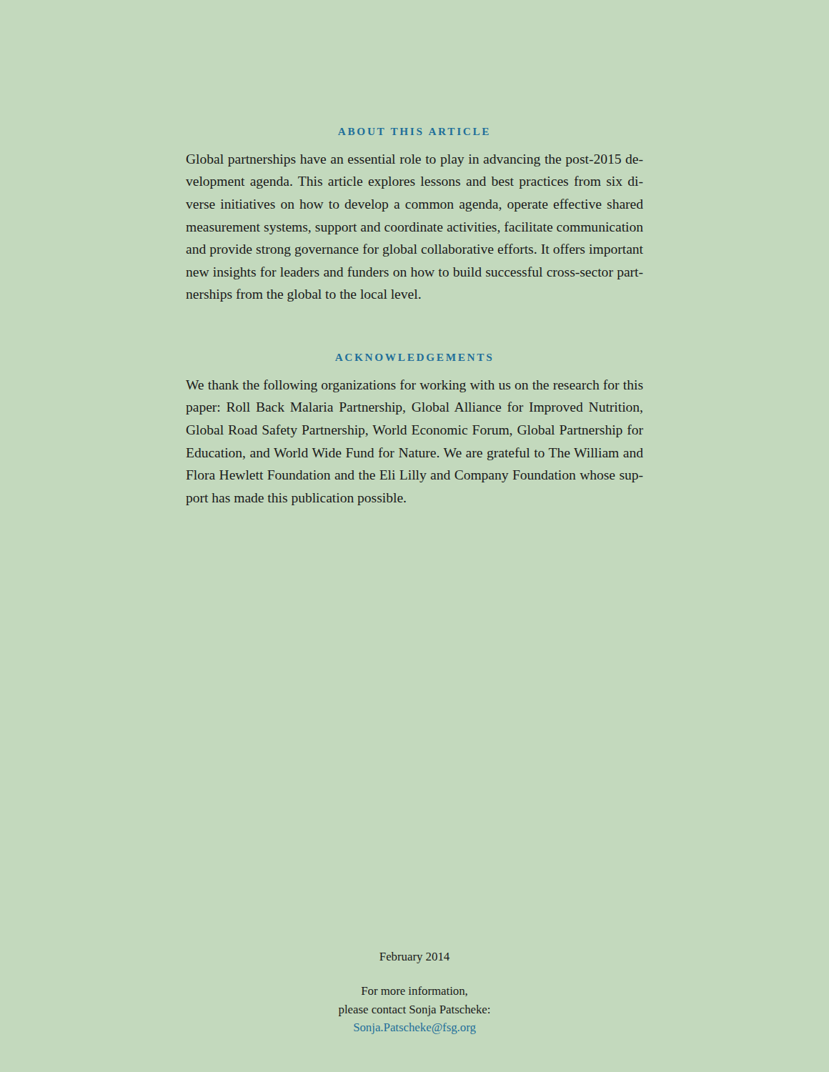About This Article
Global partnerships have an essential role to play in advancing the post-2015 development agenda. This article explores lessons and best practices from six diverse initiatives on how to develop a common agenda, operate effective shared measurement systems, support and coordinate activities, facilitate communication and provide strong governance for global collaborative efforts. It offers important new insights for leaders and funders on how to build successful cross-sector partnerships from the global to the local level.
Acknowledgements
We thank the following organizations for working with us on the research for this paper: Roll Back Malaria Partnership, Global Alliance for Improved Nutrition, Global Road Safety Partnership, World Economic Forum, Global Partnership for Education, and World Wide Fund for Nature. We are grateful to The William and Flora Hewlett Foundation and the Eli Lilly and Company Foundation whose support has made this publication possible.
February 2014
For more information,
please contact Sonja Patscheke:
Sonja.Patscheke@fsg.org